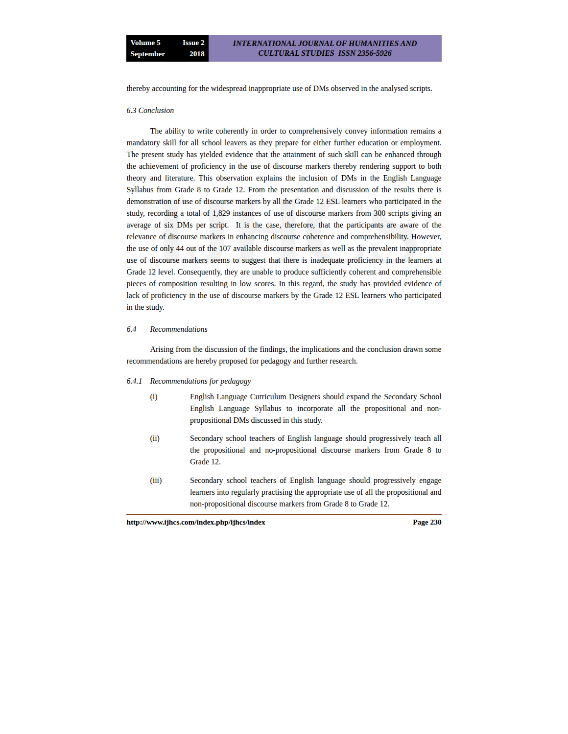IJHCS
| Volume 5 | Issue 2 |
| September | 2018 |
INTERNATIONAL JOURNAL OF HUMANITIES AND
CULTURAL STUDIES ISSN 2356-5926
thereby accounting for the widespread inappropriate use of DMs observed in the analysed scripts.
6.3 Conclusion
The ability to write coherently in order to comprehensively convey information remains a mandatory skill for all school leavers as they prepare for either further education or employment. The present study has yielded evidence that the attainment of such skill can be enhanced through the achievement of proficiency in the use of discourse markers thereby rendering support to both theory and literature. This observation explains the inclusion of DMs in the English Language Syllabus from Grade 8 to Grade 12. From the presentation and discussion of the results there is demonstration of use of discourse markers by all the Grade 12 ESL learners who participated in the study, recording a total of 1,829 instances of use of discourse markers from 300 scripts giving an average of six DMs per script. It is the case, therefore, that the participants are aware of the relevance of discourse markers in enhancing discourse coherence and comprehensibility. However, the use of only 44 out of the 107 available discourse markers as well as the prevalent inappropriate use of discourse markers seems to suggest that there is inadequate proficiency in the learners at Grade 12 level. Consequently, they are unable to produce sufficiently coherent and comprehensible pieces of composition resulting in low scores. In this regard, the study has provided evidence of lack of proficiency in the use of discourse markers by the Grade 12 ESL learners who participated in the study.
6.4 Recommendations
Arising from the discussion of the findings, the implications and the conclusion drawn some recommendations are hereby proposed for pedagogy and further research.
6.4.1 Recommendations for pedagogy
| (i) | English Language Curriculum Designers should expand the Secondary School English Language Syllabus to incorporate all the propositional and non-propositional DMs discussed in this study. |
| (ii) | Secondary school teachers of English language should progressively teach all the propositional and no-propositional discourse markers from Grade 8 to Grade 12. |
| (iii) | Secondary school teachers of English language should progressively engage learners into regularly practising the appropriate use of all the propositional and non-propositional discourse markers from Grade 8 to Grade 12. |
http://www.ijhcs.com/index.php/ijhcs/index
Page 230